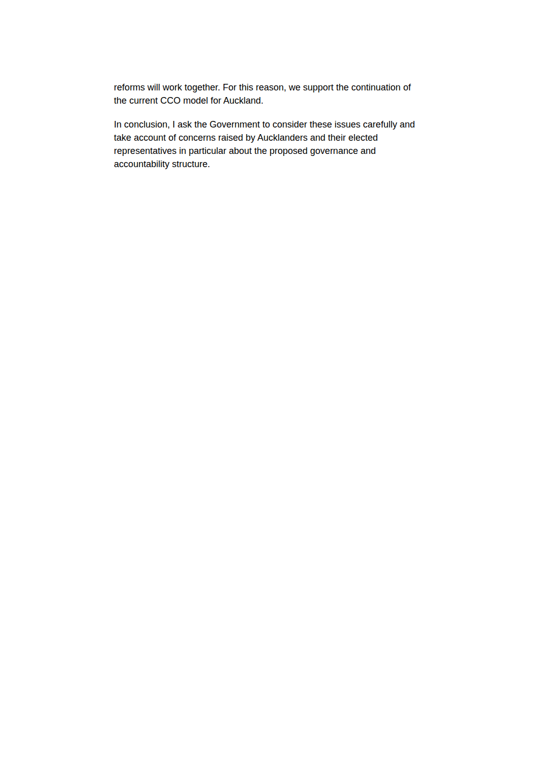reforms will work together. For this reason, we support the continuation of the current CCO model for Auckland.
In conclusion, I ask the Government to consider these issues carefully and take account of concerns raised by Aucklanders and their elected representatives in particular about the proposed governance and accountability structure.